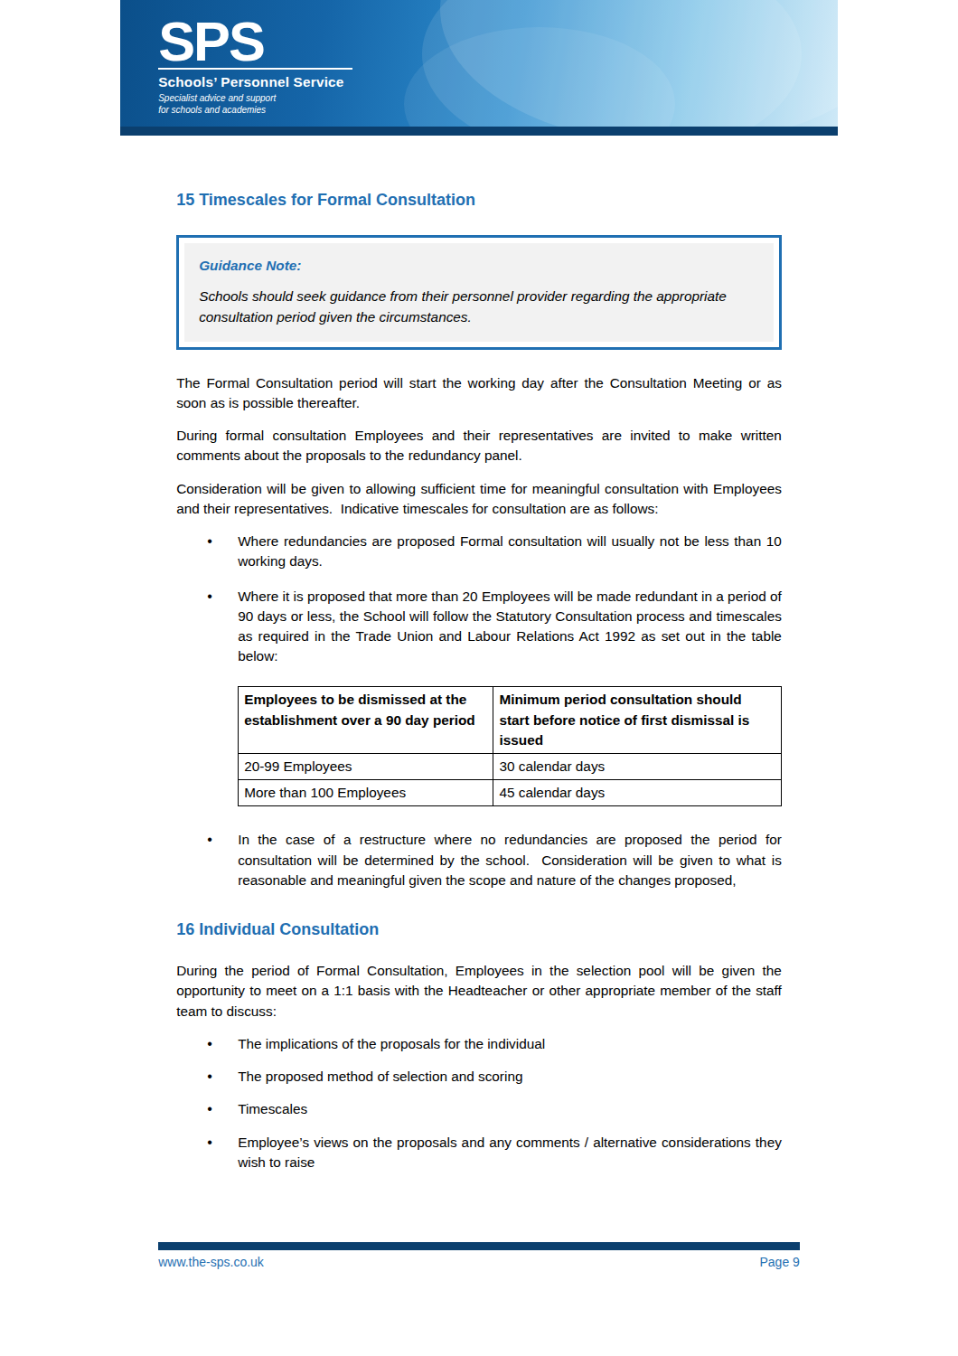SPS
Schools’ Personnel Service
Specialist advice and support
for schools and academies
15 Timescales for Formal Consultation
Guidance Note:
Schools should seek guidance from their personnel provider regarding the appropriate consultation period given the circumstances.
The Formal Consultation period will start the working day after the Consultation Meeting or as soon as is possible thereafter.
During formal consultation Employees and their representatives are invited to make written comments about the proposals to the redundancy panel.
Consideration will be given to allowing sufficient time for meaningful consultation with Employees and their representatives. Indicative timescales for consultation are as follows:
Where redundancies are proposed Formal consultation will usually not be less than 10 working days.
Where it is proposed that more than 20 Employees will be made redundant in a period of 90 days or less, the School will follow the Statutory Consultation process and timescales as required in the Trade Union and Labour Relations Act 1992 as set out in the table below:
| Employees to be dismissed at the establishment over a 90 day period | Minimum period consultation should start before notice of first dismissal is issued |
| --- | --- |
| 20-99 Employees | 30 calendar days |
| More than 100 Employees | 45 calendar days |
In the case of a restructure where no redundancies are proposed the period for consultation will be determined by the school. Consideration will be given to what is reasonable and meaningful given the scope and nature of the changes proposed,
16 Individual Consultation
During the period of Formal Consultation, Employees in the selection pool will be given the opportunity to meet on a 1:1 basis with the Headteacher or other appropriate member of the staff team to discuss:
The implications of the proposals for the individual
The proposed method of selection and scoring
Timescales
Employee’s views on the proposals and any comments / alternative considerations they wish to raise
www.the-sps.co.uk Page 9